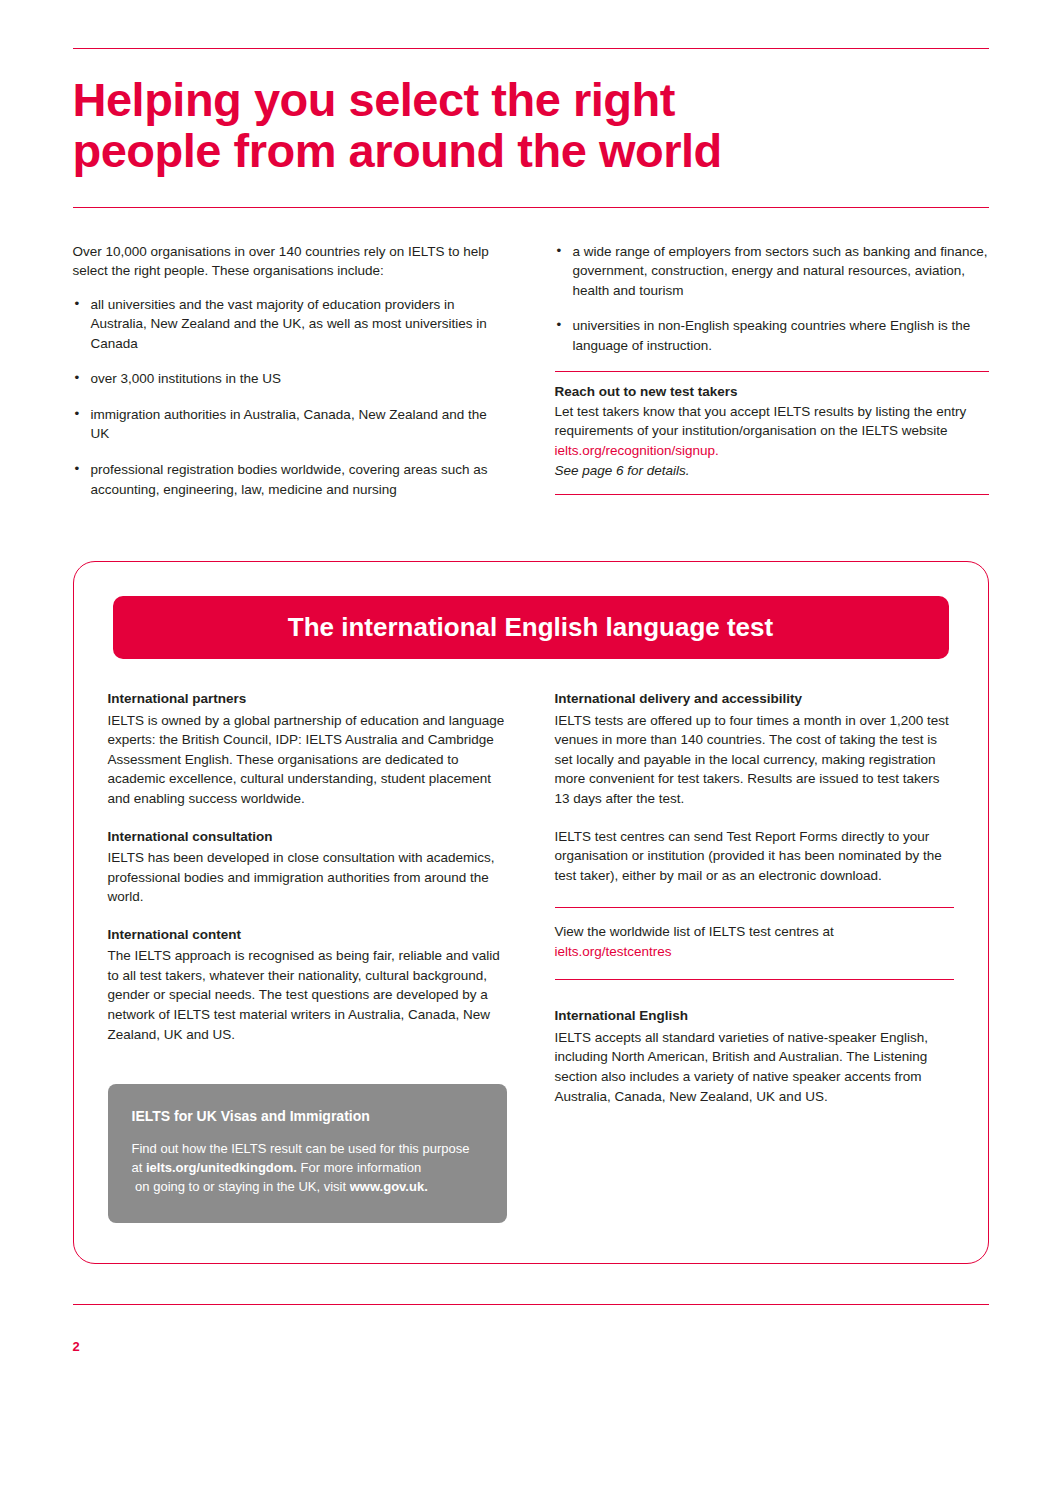Helping you select the right
people from around the world
Over 10,000 organisations in over 140 countries rely on IELTS to help select the right people. These organisations include:
all universities and the vast majority of education providers in Australia, New Zealand and the UK, as well as most universities in Canada
over 3,000 institutions in the US
immigration authorities in Australia, Canada, New Zealand and the UK
professional registration bodies worldwide, covering areas such as accounting, engineering, law, medicine and nursing
a wide range of employers from sectors such as banking and finance, government, construction, energy and natural resources, aviation, health and tourism
universities in non-English speaking countries where English is the language of instruction.
Reach out to new test takers
Let test takers know that you accept IELTS results by listing the entry requirements of your institution/organisation on the IELTS website ielts.org/recognition/signup.
See page 6 for details.
The international English language test
International partners
IELTS is owned by a global partnership of education and language experts: the British Council, IDP: IELTS Australia and Cambridge Assessment English. These organisations are dedicated to academic excellence, cultural understanding, student placement and enabling success worldwide.
International consultation
IELTS has been developed in close consultation with academics, professional bodies and immigration authorities from around the world.
International content
The IELTS approach is recognised as being fair, reliable and valid to all test takers, whatever their nationality, cultural background, gender or special needs. The test questions are developed by a network of IELTS test material writers in Australia, Canada, New Zealand, UK and US.
IELTS for UK Visas and Immigration
Find out how the IELTS result can be used for this purpose at ielts.org/unitedkingdom. For more information
on going to or staying in the UK, visit www.gov.uk.
International delivery and accessibility
IELTS tests are offered up to four times a month in over 1,200 test venues in more than 140 countries. The cost of taking the test is set locally and payable in the local currency, making registration more convenient for test takers. Results are issued to test takers 13 days after the test.
IELTS test centres can send Test Report Forms directly to your organisation or institution (provided it has been nominated by the test taker), either by mail or as an electronic download.
View the worldwide list of IELTS test centres at ielts.org/testcentres
International English
IELTS accepts all standard varieties of native-speaker English, including North American, British and Australian. The Listening section also includes a variety of native speaker accents from Australia, Canada, New Zealand, UK and US.
2